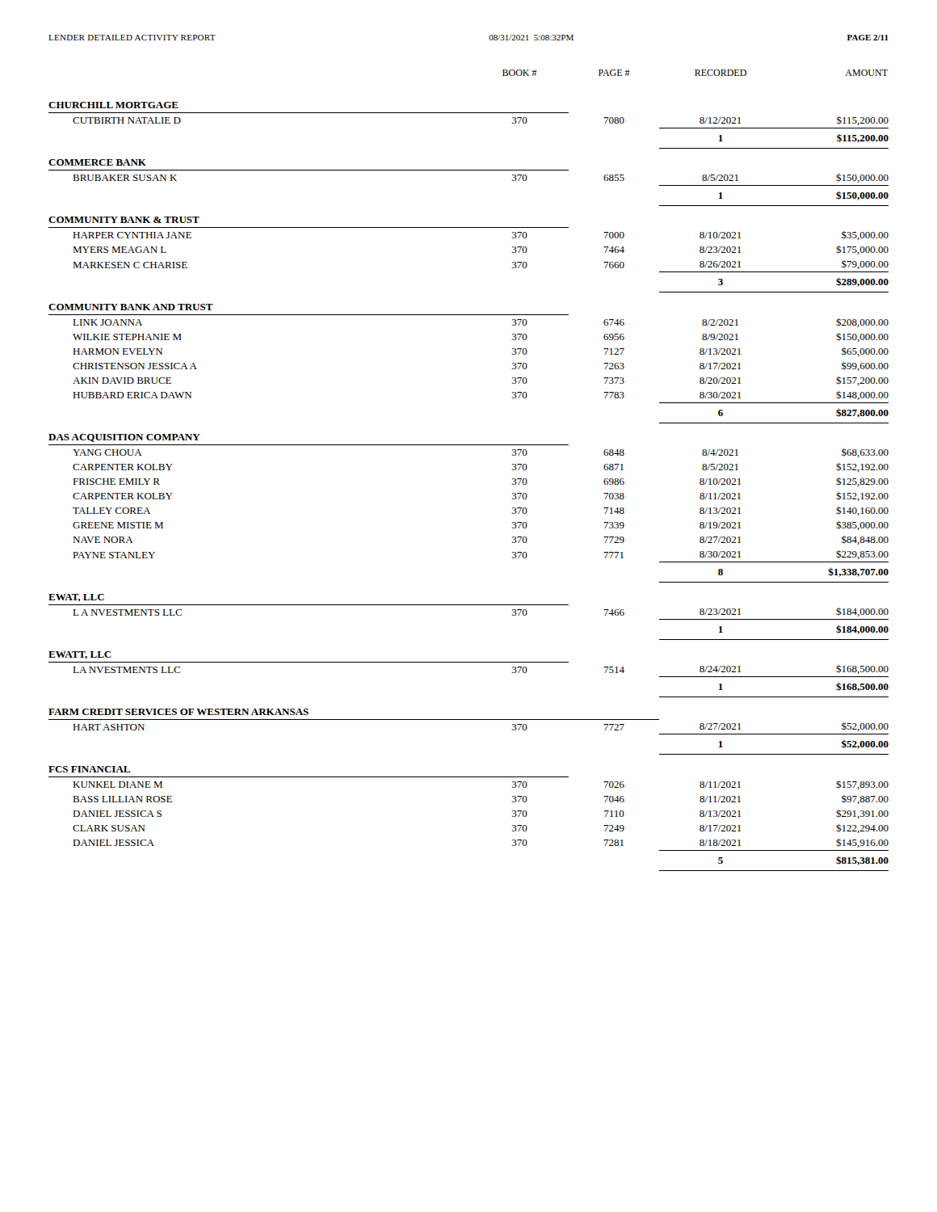LENDER DETAILED ACTIVITY REPORT
08/31/2021 5:08:32PM
PAGE 2/11
| | BOOK # | PAGE # | RECORDED | AMOUNT |
| --- | --- | --- | --- | --- |
| CHURCHILL MORTGAGE | |
| CUTBIRTH NATALIE D | 370 | 7080 | 8/12/2021 | $115,200.00 |
| | | | 1 | $115,200.00 |
| COMMERCE BANK | |
| BRUBAKER SUSAN K | 370 | 6855 | 8/5/2021 | $150,000.00 |
| | | | 1 | $150,000.00 |
| COMMUNITY BANK & TRUST | |
| HARPER CYNTHIA JANE | 370 | 7000 | 8/10/2021 | $35,000.00 |
| MYERS MEAGAN L | 370 | 7464 | 8/23/2021 | $175,000.00 |
| MARKESEN C CHARISE | 370 | 7660 | 8/26/2021 | $79,000.00 |
| | | | 3 | $289,000.00 |
| COMMUNITY BANK AND TRUST | |
| LINK JOANNA | 370 | 6746 | 8/2/2021 | $208,000.00 |
| WILKIE STEPHANIE M | 370 | 6956 | 8/9/2021 | $150,000.00 |
| HARMON EVELYN | 370 | 7127 | 8/13/2021 | $65,000.00 |
| CHRISTENSON JESSICA A | 370 | 7263 | 8/17/2021 | $99,600.00 |
| AKIN DAVID BRUCE | 370 | 7373 | 8/20/2021 | $157,200.00 |
| HUBBARD ERICA DAWN | 370 | 7783 | 8/30/2021 | $148,000.00 |
| | | | 6 | $827,800.00 |
| DAS ACQUISITION COMPANY | |
| YANG CHOUA | 370 | 6848 | 8/4/2021 | $68,633.00 |
| CARPENTER KOLBY | 370 | 6871 | 8/5/2021 | $152,192.00 |
| FRISCHE EMILY R | 370 | 6986 | 8/10/2021 | $125,829.00 |
| CARPENTER KOLBY | 370 | 7038 | 8/11/2021 | $152,192.00 |
| TALLEY COREA | 370 | 7148 | 8/13/2021 | $140,160.00 |
| GREENE MISTIE M | 370 | 7339 | 8/19/2021 | $385,000.00 |
| NAVE NORA | 370 | 7729 | 8/27/2021 | $84,848.00 |
| PAYNE STANLEY | 370 | 7771 | 8/30/2021 | $229,853.00 |
| | | | 8 | $1,338,707.00 |
| EWAT, LLC | |
| L A NVESTMENTS LLC | 370 | 7466 | 8/23/2021 | $184,000.00 |
| | | | 1 | $184,000.00 |
| EWATT, LLC | |
| LA NVESTMENTS LLC | 370 | 7514 | 8/24/2021 | $168,500.00 |
| | | | 1 | $168,500.00 |
| FARM CREDIT SERVICES OF WESTERN ARKANSAS | |
| HART ASHTON | 370 | 7727 | 8/27/2021 | $52,000.00 |
| | | | 1 | $52,000.00 |
| FCS FINANCIAL | |
| KUNKEL DIANE M | 370 | 7026 | 8/11/2021 | $157,893.00 |
| BASS LILLIAN ROSE | 370 | 7046 | 8/11/2021 | $97,887.00 |
| DANIEL JESSICA S | 370 | 7110 | 8/13/2021 | $291,391.00 |
| CLARK SUSAN | 370 | 7249 | 8/17/2021 | $122,294.00 |
| DANIEL JESSICA | 370 | 7281 | 8/18/2021 | $145,916.00 |
| | | | 5 | $815,381.00 |